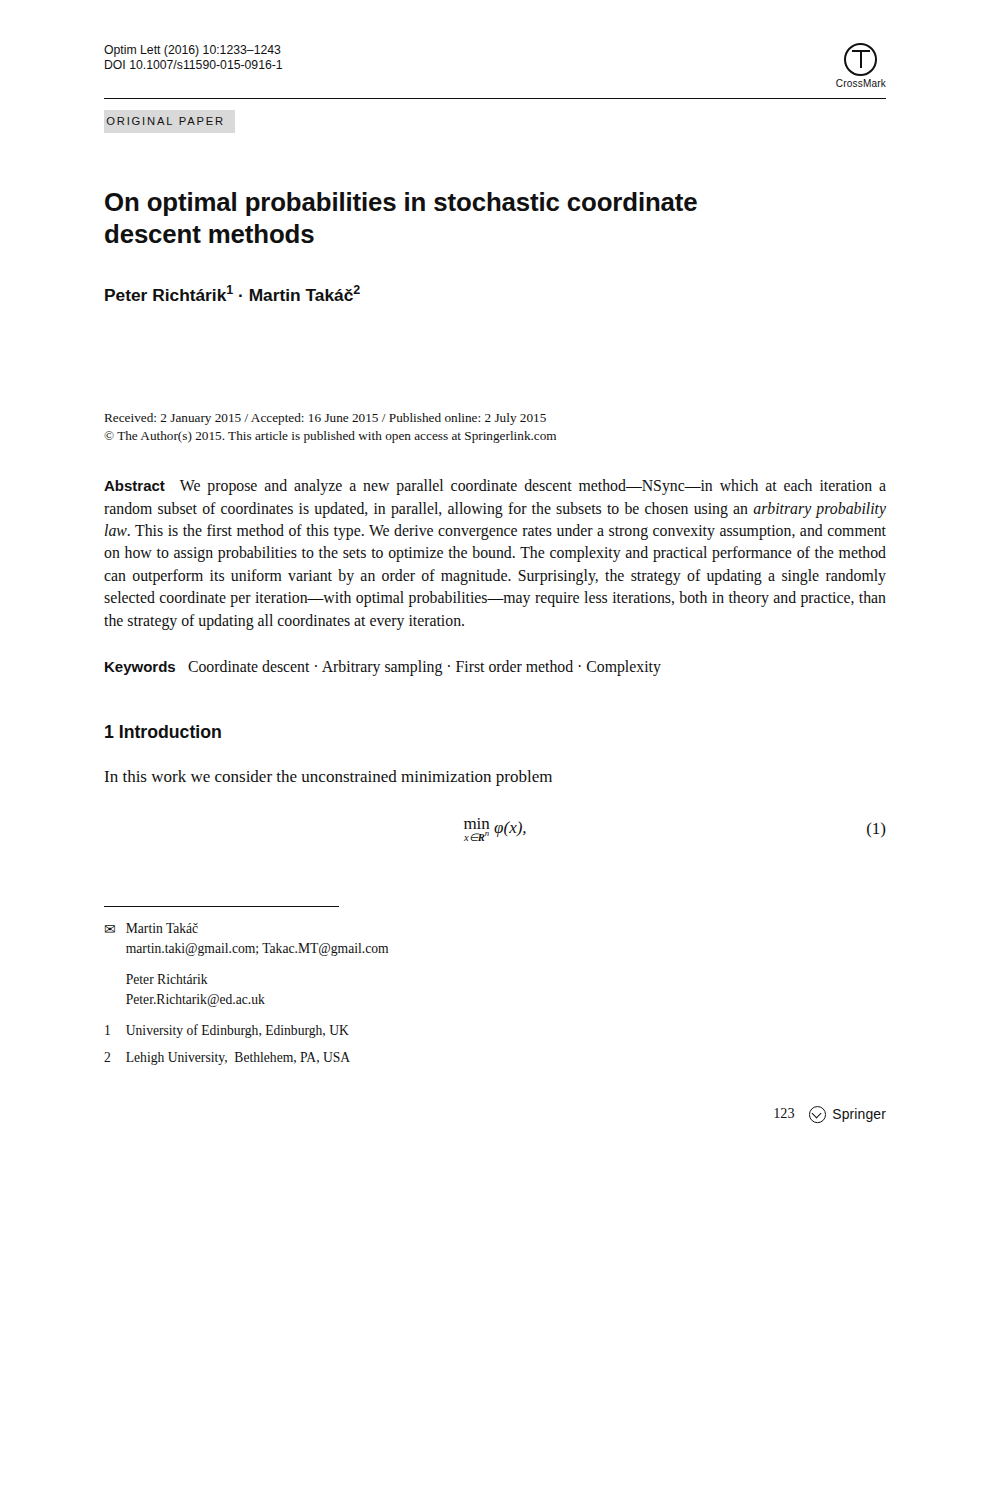Optim Lett (2016) 10:1233–1243
DOI 10.1007/s11590-015-0916-1
CrossMark
Original Paper
On optimal probabilities in stochastic coordinate
descent methods
Peter Richtárik1 · Martin Takáč2
Received: 2 January 2015 / Accepted: 16 June 2015 / Published online: 2 July 2015
© The Author(s) 2015. This article is published with open access at Springerlink.com
Abstract We propose and analyze a new parallel coordinate descent method—NSync—in which at each iteration a random subset of coordinates is updated, in parallel, allowing for the subsets to be chosen using an arbitrary probability law. This is the first method of this type. We derive convergence rates under a strong convexity assumption, and comment on how to assign probabilities to the sets to optimize the bound. The complexity and practical performance of the method can outperform its uniform variant by an order of magnitude. Surprisingly, the strategy of updating a single randomly selected coordinate per iteration—with optimal probabilities—may require less iterations, both in theory and practice, than the strategy of updating all coordinates at every iteration.
Keywords Coordinate descent · Arbitrary sampling · First order method · Complexity
1 Introduction
In this work we consider the unconstrained minimization problem
min x∈Rnφ(x), (1)
✉ Martin Takáč
martin.taki@gmail.com; Takac.MT@gmail.com
Peter Richtárik
Peter.Richtarik@ed.ac.uk
1 University of Edinburgh, Edinburgh, UK
2 Lehigh University, Bethlehem, PA, USA
123 Springer